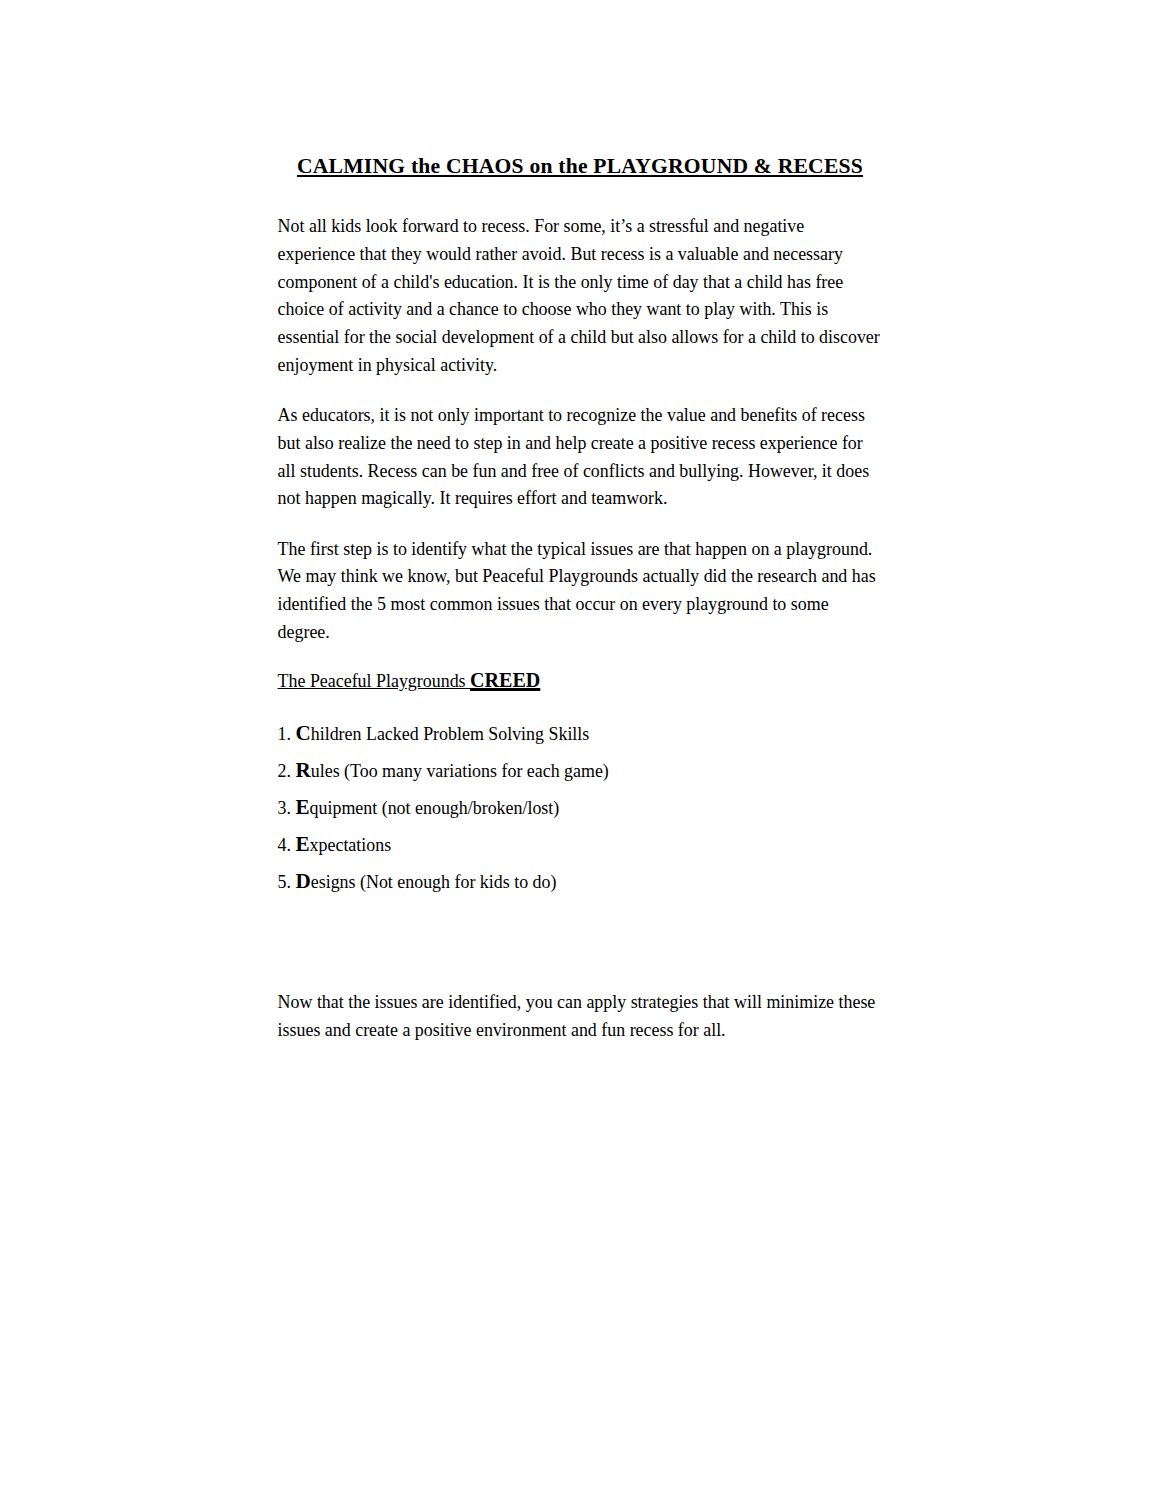CALMING the CHAOS on the PLAYGROUND & RECESS
Not all kids look forward to recess. For some, it’s a stressful and negative experience that they would rather avoid. But recess is a valuable and necessary component of a child's education. It is the only time of day that a child has free choice of activity and a chance to choose who they want to play with. This is essential for the social development of a child but also allows for a child to discover enjoyment in physical activity.
As educators, it is not only important to recognize the value and benefits of recess but also realize the need to step in and help create a positive recess experience for all students. Recess can be fun and free of conflicts and bullying. However, it does not happen magically. It requires effort and teamwork.
The first step is to identify what the typical issues are that happen on a playground. We may think we know, but Peaceful Playgrounds actually did the research and has identified the 5 most common issues that occur on every playground to some degree.
The Peaceful Playgrounds CREED
1. Children Lacked Problem Solving Skills
2. Rules (Too many variations for each game)
3. Equipment (not enough/broken/lost)
4. Expectations
5. Designs (Not enough for kids to do)
Now that the issues are identified, you can apply strategies that will minimize these issues and create a positive environment and fun recess for all.